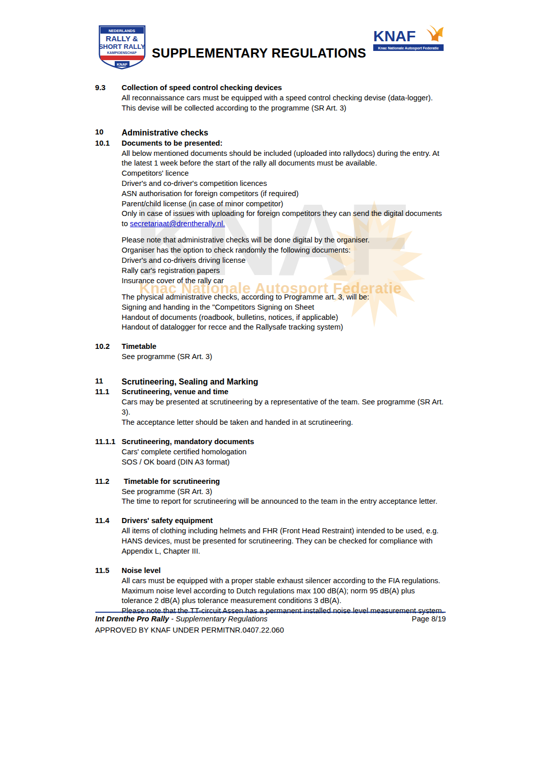KNAF
Knac Nationale Autosport Federatie
NEDERLANDS RALLY & SHORT RALLY KAMPIOENSCHAP KNAF
SUPPLEMENTARY REGULATIONS
KNAF Knac Nationale Autosport Federatie
9.3
Collection of speed control checking devices
All reconnaissance cars must be equipped with a speed control checking devise (data-logger). This devise will be collected according to the programme (SR Art. 3)
10
Administrative checks
10.1
Documents to be presented:
All below mentioned documents should be included (uploaded into rallydocs) during the entry. At the latest 1 week before the start of the rally all documents must be available.
Competitors' licence
Driver's and co-driver's competition licences
ASN authorisation for foreign competitors (if required)
Parent/child license (in case of minor competitor)
Only in case of issues with uploading for foreign competitors they can send the digital documents to secretariaat@drentherally.nl.
Please note that administrative checks will be done digital by the organiser.
Organiser has the option to check randomly the following documents:
Driver's and co-drivers driving license
Rally car's registration papers
Insurance cover of the rally car
The physical administrative checks, according to Programme art. 3, will be:
Signing and handing in the "Competitors Signing on Sheet
Handout of documents (roadbook, bulletins, notices, if applicable)
Handout of datalogger for recce and the Rallysafe tracking system)
10.2
Timetable
See programme (SR Art. 3)
11
Scrutineering, Sealing and Marking
11.1
Scrutineering, venue and time
Cars may be presented at scrutineering by a representative of the team. See programme (SR Art. 3).
The acceptance letter should be taken and handed in at scrutineering.
11.1.1
Scrutineering, mandatory documents
Cars' complete certified homologation
SOS / OK board (DIN A3 format)
11.2
Timetable for scrutineering
See programme (SR Art. 3)
The time to report for scrutineering will be announced to the team in the entry acceptance letter.
11.4
Drivers' safety equipment
All items of clothing including helmets and FHR (Front Head Restraint) intended to be used, e.g. HANS devices, must be presented for scrutineering. They can be checked for compliance with Appendix L, Chapter III.
11.5
Noise level
All cars must be equipped with a proper stable exhaust silencer according to the FIA regulations. Maximum noise level according to Dutch regulations max 100 dB(A); norm 95 dB(A) plus tolerance 2 dB(A) plus tolerance measurement conditions 3 dB(A).
Please note that the TT-circuit Assen has a permanent installed noise level measurement system.
Int Drenthe Pro Rally - Supplementary Regulations
Page 8/19
APPROVED BY KNAF UNDER PERMITNR.0407.22.060